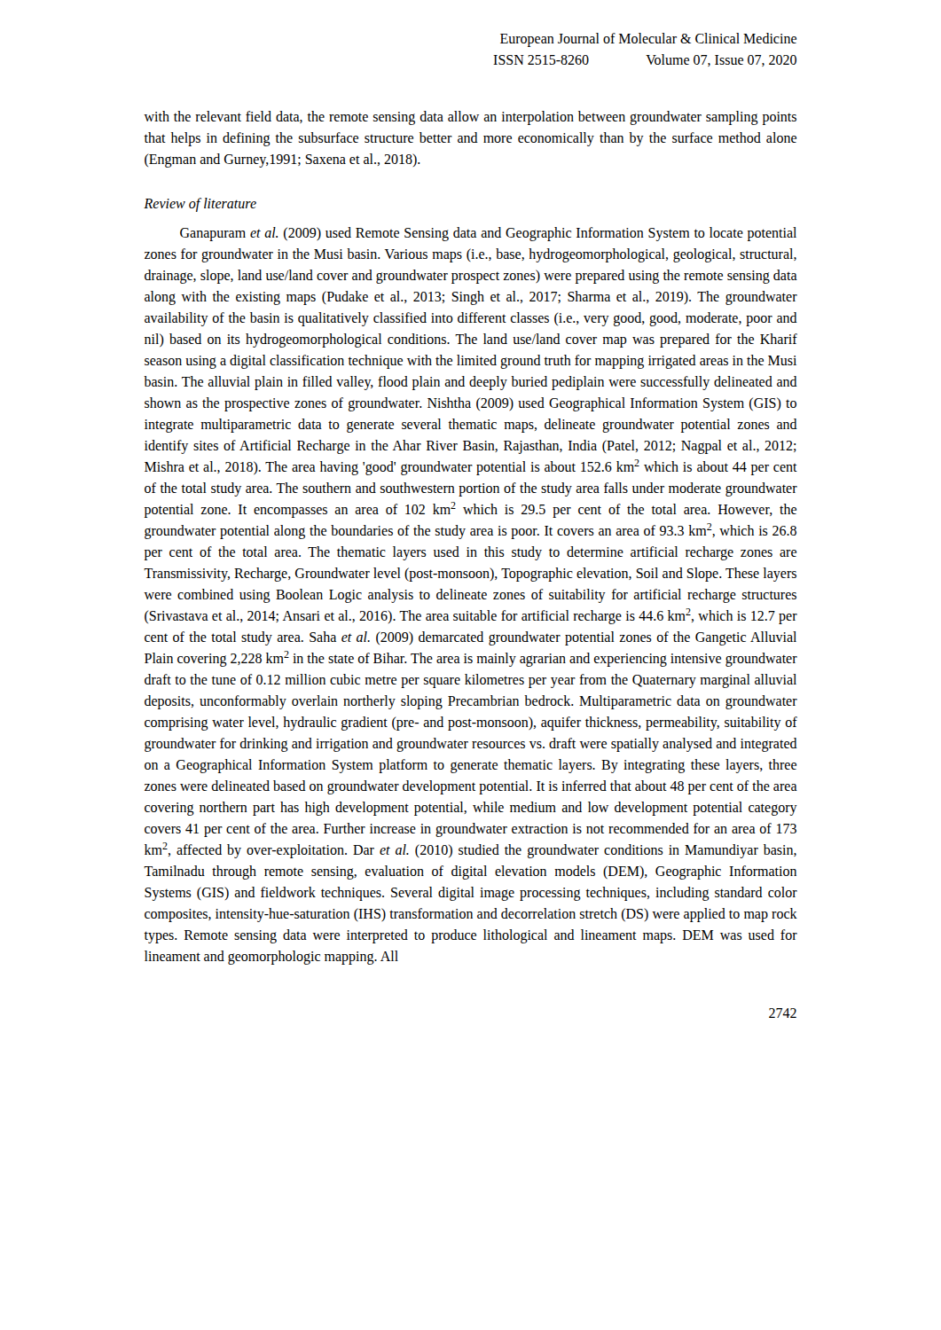European Journal of Molecular & Clinical Medicine ISSN 2515-8260 Volume 07, Issue 07, 2020
with the relevant field data, the remote sensing data allow an interpolation between groundwater sampling points that helps in defining the subsurface structure better and more economically than by the surface method alone (Engman and Gurney,1991; Saxena et al., 2018).
Review of literature
Ganapuram et al. (2009) used Remote Sensing data and Geographic Information System to locate potential zones for groundwater in the Musi basin. Various maps (i.e., base, hydrogeomorphological, geological, structural, drainage, slope, land use/land cover and groundwater prospect zones) were prepared using the remote sensing data along with the existing maps (Pudake et al., 2013; Singh et al., 2017; Sharma et al., 2019). The groundwater availability of the basin is qualitatively classified into different classes (i.e., very good, good, moderate, poor and nil) based on its hydrogeomorphological conditions. The land use/land cover map was prepared for the Kharif season using a digital classification technique with the limited ground truth for mapping irrigated areas in the Musi basin. The alluvial plain in filled valley, flood plain and deeply buried pediplain were successfully delineated and shown as the prospective zones of groundwater. Nishtha (2009) used Geographical Information System (GIS) to integrate multiparametric data to generate several thematic maps, delineate groundwater potential zones and identify sites of Artificial Recharge in the Ahar River Basin, Rajasthan, India (Patel, 2012; Nagpal et al., 2012; Mishra et al., 2018). The area having 'good' groundwater potential is about 152.6 km2 which is about 44 per cent of the total study area. The southern and southwestern portion of the study area falls under moderate groundwater potential zone. It encompasses an area of 102 km2 which is 29.5 per cent of the total area. However, the groundwater potential along the boundaries of the study area is poor. It covers an area of 93.3 km2, which is 26.8 per cent of the total area. The thematic layers used in this study to determine artificial recharge zones are Transmissivity, Recharge, Groundwater level (post-monsoon), Topographic elevation, Soil and Slope. These layers were combined using Boolean Logic analysis to delineate zones of suitability for artificial recharge structures (Srivastava et al., 2014; Ansari et al., 2016). The area suitable for artificial recharge is 44.6 km2, which is 12.7 per cent of the total study area. Saha et al. (2009) demarcated groundwater potential zones of the Gangetic Alluvial Plain covering 2,228 km2 in the state of Bihar. The area is mainly agrarian and experiencing intensive groundwater draft to the tune of 0.12 million cubic metre per square kilometres per year from the Quaternary marginal alluvial deposits, unconformably overlain northerly sloping Precambrian bedrock. Multiparametric data on groundwater comprising water level, hydraulic gradient (pre- and post-monsoon), aquifer thickness, permeability, suitability of groundwater for drinking and irrigation and groundwater resources vs. draft were spatially analysed and integrated on a Geographical Information System platform to generate thematic layers. By integrating these layers, three zones were delineated based on groundwater development potential. It is inferred that about 48 per cent of the area covering northern part has high development potential, while medium and low development potential category covers 41 per cent of the area. Further increase in groundwater extraction is not recommended for an area of 173 km2, affected by over-exploitation. Dar et al. (2010) studied the groundwater conditions in Mamundiyar basin, Tamilnadu through remote sensing, evaluation of digital elevation models (DEM), Geographic Information Systems (GIS) and fieldwork techniques. Several digital image processing techniques, including standard color composites, intensity-hue-saturation (IHS) transformation and decorrelation stretch (DS) were applied to map rock types. Remote sensing data were interpreted to produce lithological and lineament maps. DEM was used for lineament and geomorphologic mapping. All
2742